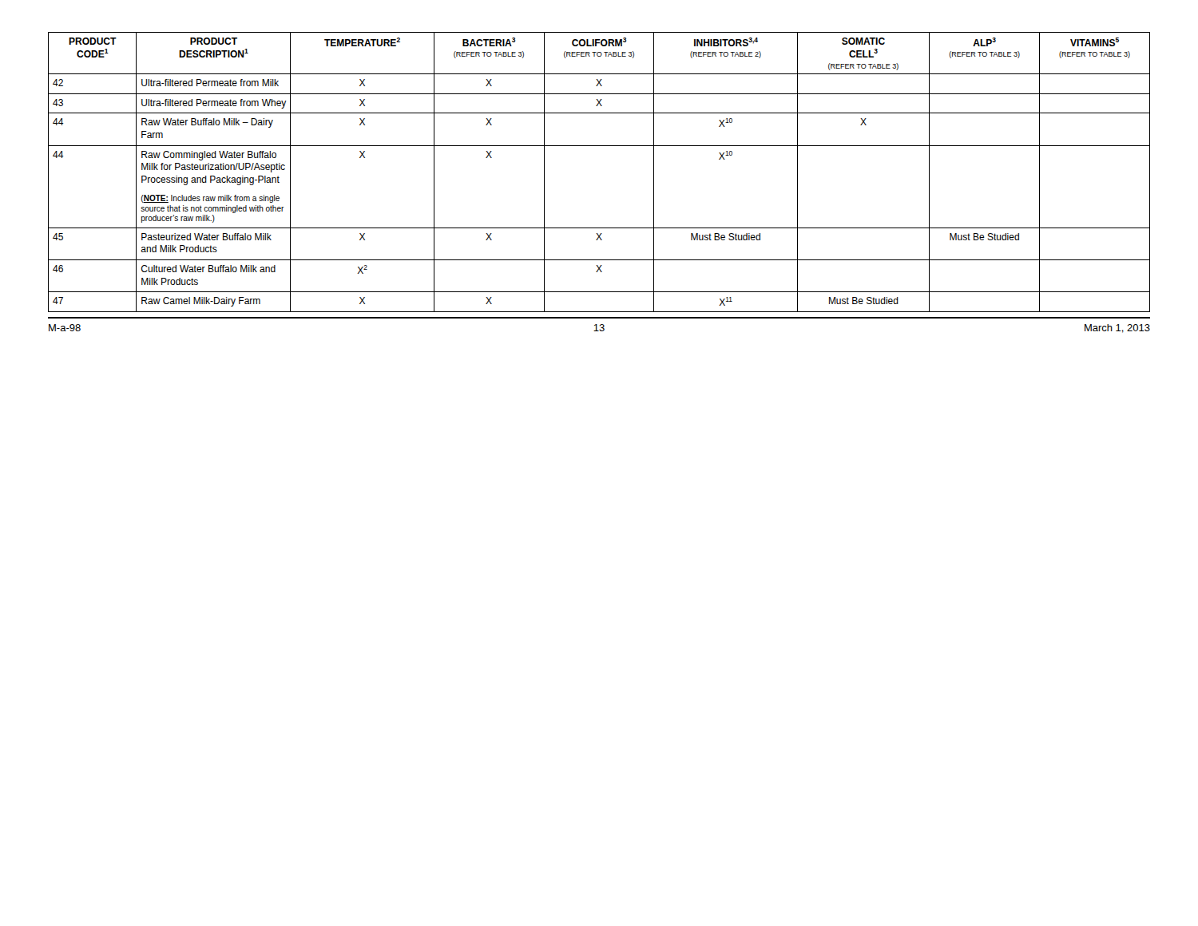| PRODUCT CODE 1 | PRODUCT DESCRIPTION 1 | TEMPERATURE 2 | BACTERIA 3 (Refer to Table 3) | COLIFORM 3 (Refer to Table 3) | INHIBITORS 3,4 (Refer to Table 2) | SOMATIC CELL 3 (Refer to Table 3) | ALP 3 (Refer to Table 3) | VITAMINS 5 (Refer to Table 3) |
| --- | --- | --- | --- | --- | --- | --- | --- | --- |
| 42 | Ultra-filtered Permeate from Milk | X | X | X | | | | |
| 43 | Ultra-filtered Permeate from Whey | X | | X | | | | |
| 44 | Raw Water Buffalo Milk – Dairy Farm | X | X | | X 10 | X | | |
| 44 | Raw Commingled Water Buffalo Milk for Pasteurization/UP/Aseptic Processing and Packaging-Plant ( NOTE: Includes raw milk from a single source that is not commingled with other producer’s raw milk.) | X | X | | X 10 | | | |
| 45 | Pasteurized Water Buffalo Milk and Milk Products | X | X | X | Must Be Studied | | Must Be Studied | |
| 46 | Cultured Water Buffalo Milk and Milk Products | X 2 | | X | | | | |
| 47 | Raw Camel Milk-Dairy Farm | X | X | | X 11 | Must Be Studied | | |
M-a-98
13
March 1, 2013